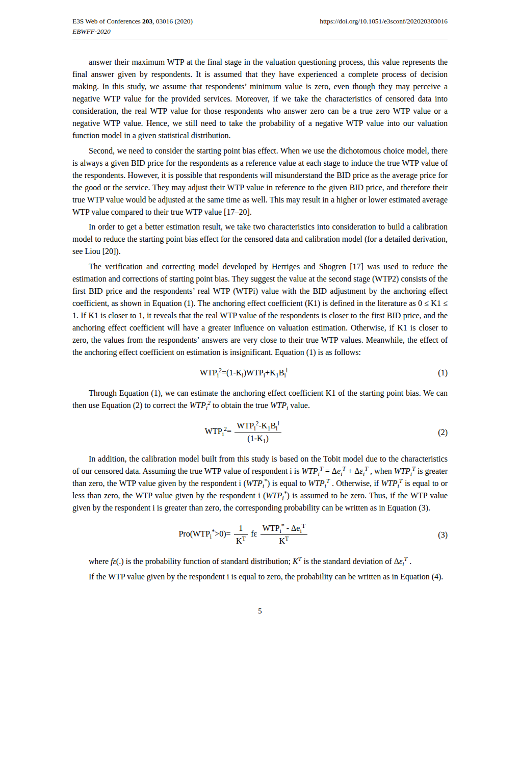E3S Web of Conferences 203, 03016 (2020)
EBWFF-2020
https://doi.org/10.1051/e3sconf/202020303016
answer their maximum WTP at the final stage in the valuation questioning process, this value represents the final answer given by respondents. It is assumed that they have experienced a complete process of decision making. In this study, we assume that respondents’ minimum value is zero, even though they may perceive a negative WTP value for the provided services. Moreover, if we take the characteristics of censored data into consideration, the real WTP value for those respondents who answer zero can be a true zero WTP value or a negative WTP value. Hence, we still need to take the probability of a negative WTP value into our valuation function model in a given statistical distribution.
Second, we need to consider the starting point bias effect. When we use the dichotomous choice model, there is always a given BID price for the respondents as a reference value at each stage to induce the true WTP value of the respondents. However, it is possible that respondents will misunderstand the BID price as the average price for the good or the service. They may adjust their WTP value in reference to the given BID price, and therefore their true WTP value would be adjusted at the same time as well. This may result in a higher or lower estimated average WTP value compared to their true WTP value [17–20].
In order to get a better estimation result, we take two characteristics into consideration to build a calibration model to reduce the starting point bias effect for the censored data and calibration model (for a detailed derivation, see Liou [20]).
The verification and correcting model developed by Herriges and Shogren [17] was used to reduce the estimation and corrections of starting point bias. They suggest the value at the second stage (WTP2) consists of the first BID price and the respondents’ real WTP (WTPi) value with the BID adjustment by the anchoring effect coefficient, as shown in Equation (1). The anchoring effect coefficient (K1) is defined in the literature as 0 ≤ K1 ≤ 1. If K1 is closer to 1, it reveals that the real WTP value of the respondents is closer to the first BID price, and the anchoring effect coefficient will have a greater influence on valuation estimation. Otherwise, if K1 is closer to zero, the values from the respondents’ answers are very close to their true WTP values. Meanwhile, the effect of the anchoring effect coefficient on estimation is insignificant. Equation (1) is as follows:
WTPi2=(1-Ki) WTPi+K1Bil
(1)
Through Equation (1), we can estimate the anchoring effect coefficient K1 of the starting point bias. We can then use Equation (2) to correct the WTPi2 to obtain the true WTPi value.
WTPi2= WTPi2-K1Bil (1-K1)
(2)
In addition, the calibration model built from this study is based on the Tobit model due to the characteristics of our censored data. Assuming the true WTP value of respondent i is WTPiT = ΔeiT + ΔεiT , when WTPiT is greater than zero, the WTP value given by the respondent i (WTPi*) is equal to WTPiT . Otherwise, if WTPiT is equal to or less than zero, the WTP value given by the respondent i (WTPi*) is assumed to be zero. Thus, if the WTP value given by the respondent i is greater than zero, the corresponding probability can be written as in Equation (3).
Pro(WTPi*>0)= 1 KT fε WTPi* - ΔeiT KT
(3)
where fε(.) is the probability function of standard distribution; KT is the standard deviation of ΔεiT .
If the WTP value given by the respondent i is equal to zero, the probability can be written as in Equation (4).
5